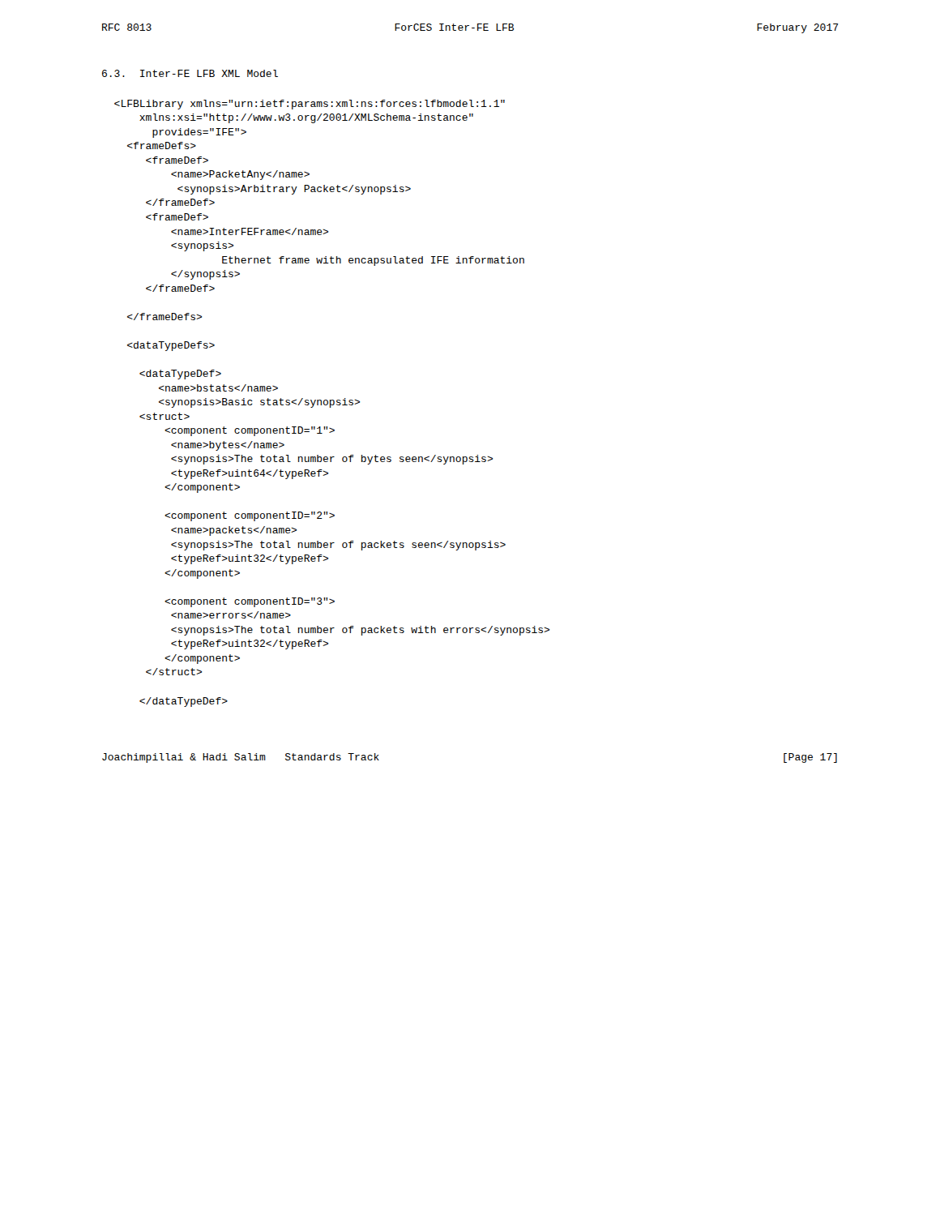RFC 8013 ForCES Inter-FE LFB February 2017
6.3. Inter-FE LFB XML Model
  <LFBLibrary xmlns="urn:ietf:params:xml:ns:forces:lfbmodel:1.1"
      xmlns:xsi="http://www.w3.org/2001/XMLSchema-instance"
        provides="IFE">
    <frameDefs>
       <frameDef>
           <name>PacketAny</name>
            <synopsis>Arbitrary Packet</synopsis>
       </frameDef>
       <frameDef>
           <name>InterFEFrame</name>
           <synopsis>
                   Ethernet frame with encapsulated IFE information
           </synopsis>
       </frameDef>

    </frameDefs>

    <dataTypeDefs>

      <dataTypeDef>
         <name>bstats</name>
         <synopsis>Basic stats</synopsis>
      <struct>
          <component componentID="1">
           <name>bytes</name>
           <synopsis>The total number of bytes seen</synopsis>
           <typeRef>uint64</typeRef>
          </component>

          <component componentID="2">
           <name>packets</name>
           <synopsis>The total number of packets seen</synopsis>
           <typeRef>uint32</typeRef>
          </component>

          <component componentID="3">
           <name>errors</name>
           <synopsis>The total number of packets with errors</synopsis>
           <typeRef>uint32</typeRef>
          </component>
       </struct>

      </dataTypeDef>
Joachimpillai & Hadi Salim Standards Track [Page 17]